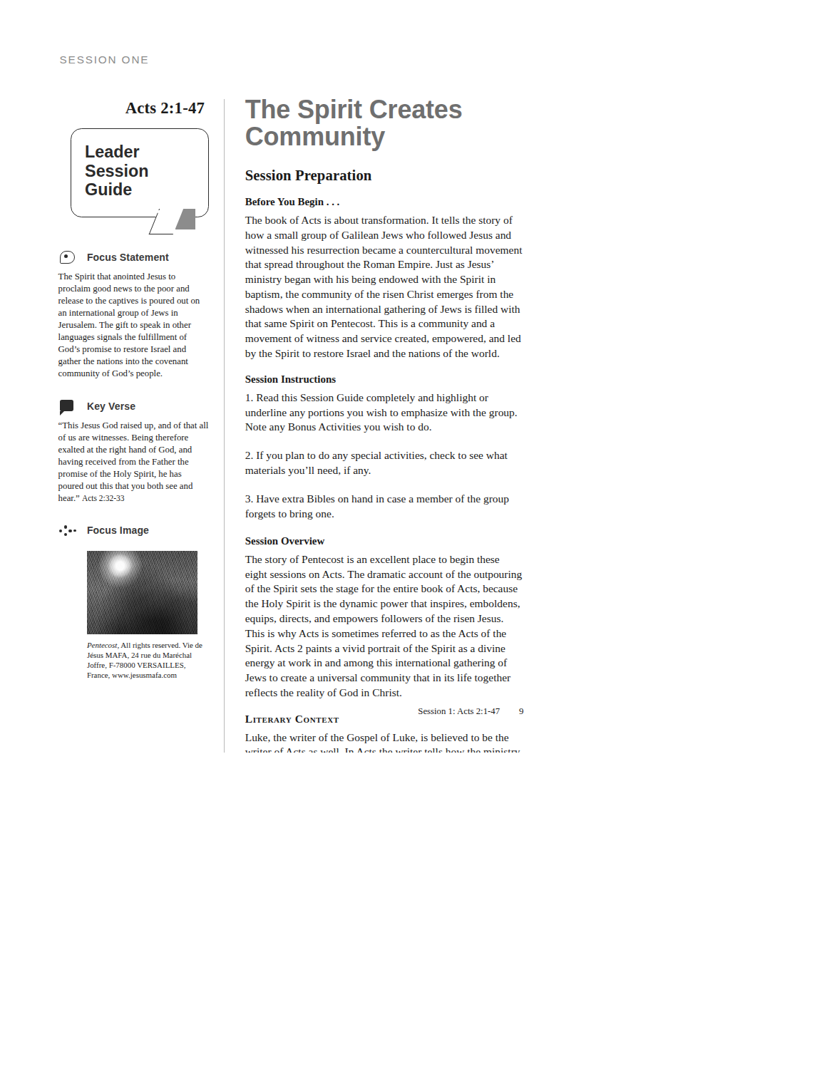Session One
Acts 2:1-47
Leader Session Guide
Focus Statement
The Spirit that anointed Jesus to proclaim good news to the poor and release to the captives is poured out on an international group of Jews in Jerusalem. The gift to speak in other languages signals the fulfillment of God’s promise to restore Israel and gather the nations into the covenant community of God’s people.
Key Verse
“This Jesus God raised up, and of that all of us are witnesses. Being therefore exalted at the right hand of God, and having received from the Father the promise of the Holy Spirit, he has poured out this that you both see and hear.” Acts 2:32-33
Focus Image
Pentecost, All rights reserved. Vie de Jésus MAFA, 24 rue du Maréchal Joffre, F-78000 VERSAILLES, France, www.jesusmafa.com
The Spirit Creates Community
Session Preparation
Before You Begin . . .
The book of Acts is about transformation. It tells the story of how a small group of Galilean Jews who followed Jesus and witnessed his resurrection became a countercultural movement that spread throughout the Roman Empire. Just as Jesus’ ministry began with his being endowed with the Spirit in baptism, the community of the risen Christ emerges from the shadows when an international gathering of Jews is filled with that same Spirit on Pentecost. This is a community and a movement of witness and service created, empowered, and led by the Spirit to restore Israel and the nations of the world.
Session Instructions
1. Read this Session Guide completely and highlight or underline any portions you wish to emphasize with the group. Note any Bonus Activities you wish to do.
2. If you plan to do any special activities, check to see what materials you’ll need, if any.
3. Have extra Bibles on hand in case a member of the group forgets to bring one.
Session Overview
The story of Pentecost is an excellent place to begin these eight sessions on Acts. The dramatic account of the outpouring of the Spirit sets the stage for the entire book of Acts, because the Holy Spirit is the dynamic power that inspires, emboldens, equips, directs, and empowers followers of the risen Jesus. This is why Acts is sometimes referred to as the Acts of the Spirit. Acts 2 paints a vivid portrait of the Spirit as a divine energy at work in and among this international gathering of Jews to create a universal community that in its life together reflects the reality of God in Christ.
Literary Context
Luke, the writer of the Gospel of Luke, is believed to be the writer of Acts as well. In Acts the writer tells how the ministry and mission of Jesus continue after his resurrection and ascension. In Luke 4:18-19 Jesus applies the words of the prophet Isaiah to himself:
Session 1: Acts 2:1-47 9